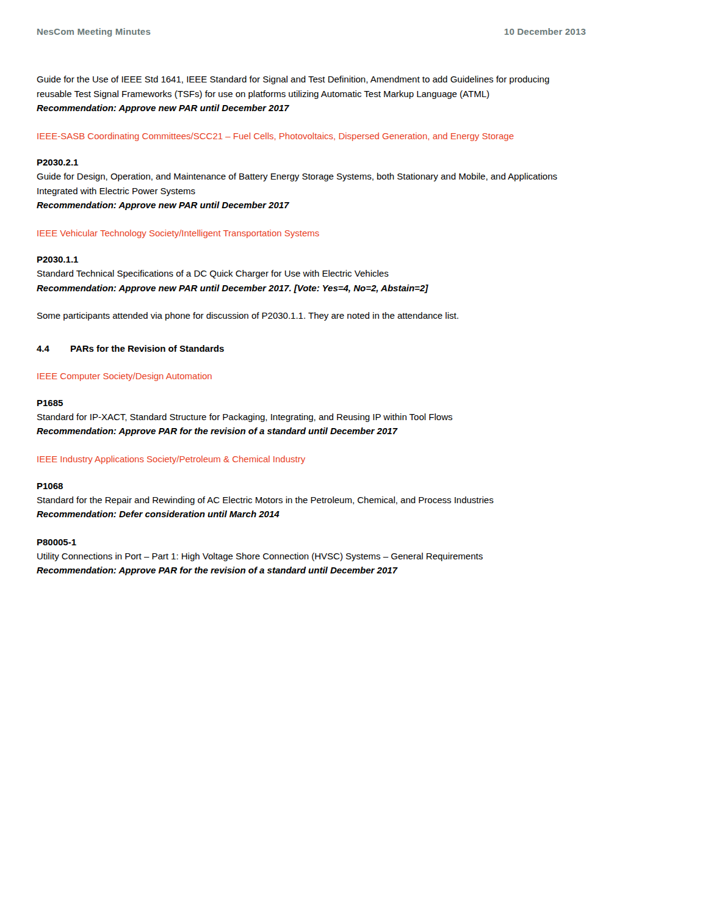NesCom Meeting Minutes
10 December 2013
Guide for the Use of IEEE Std 1641, IEEE Standard for Signal and Test Definition, Amendment to add Guidelines for producing reusable Test Signal Frameworks (TSFs) for use on platforms utilizing Automatic Test Markup Language (ATML)
Recommendation: Approve new PAR until December 2017
IEEE-SASB Coordinating Committees/SCC21 – Fuel Cells, Photovoltaics, Dispersed Generation, and Energy Storage
P2030.2.1
Guide for Design, Operation, and Maintenance of Battery Energy Storage Systems, both Stationary and Mobile, and Applications Integrated with Electric Power Systems
Recommendation: Approve new PAR until December 2017
IEEE Vehicular Technology Society/Intelligent Transportation Systems
P2030.1.1
Standard Technical Specifications of a DC Quick Charger for Use with Electric Vehicles
Recommendation: Approve new PAR until December 2017. [Vote: Yes=4, No=2, Abstain=2]
Some participants attended via phone for discussion of P2030.1.1. They are noted in the attendance list.
4.4 PARs for the Revision of Standards
IEEE Computer Society/Design Automation
P1685
Standard for IP-XACT, Standard Structure for Packaging, Integrating, and Reusing IP within Tool Flows
Recommendation: Approve PAR for the revision of a standard until December 2017
IEEE Industry Applications Society/Petroleum & Chemical Industry
P1068
Standard for the Repair and Rewinding of AC Electric Motors in the Petroleum, Chemical, and Process Industries
Recommendation: Defer consideration until March 2014
P80005-1
Utility Connections in Port – Part 1: High Voltage Shore Connection (HVSC) Systems – General Requirements
Recommendation: Approve PAR for the revision of a standard until December 2017